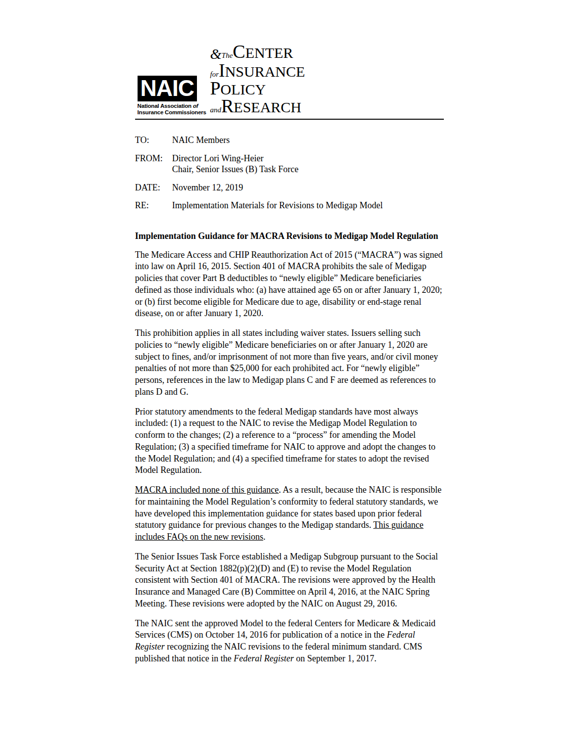NAIC
National Association of
Insurance Commissioners
&The CENTER
for INSURANCE
POLICY
and RESEARCH
| TO: | NAIC Members |
| FROM: | Director Lori Wing-Heier Chair, Senior Issues (B) Task Force |
| DATE: | November 12, 2019 |
| RE: | Implementation Materials for Revisions to Medigap Model |
Implementation Guidance for MACRA Revisions to Medigap Model Regulation
The Medicare Access and CHIP Reauthorization Act of 2015 (“MACRA”) was signed into law on April 16, 2015. Section 401 of MACRA prohibits the sale of Medigap policies that cover Part B deductibles to “newly eligible” Medicare beneficiaries defined as those individuals who: (a) have attained age 65 on or after January 1, 2020; or (b) first become eligible for Medicare due to age, disability or end-stage renal disease, on or after January 1, 2020.
This prohibition applies in all states including waiver states. Issuers selling such policies to “newly eligible” Medicare beneficiaries on or after January 1, 2020 are subject to fines, and/or imprisonment of not more than five years, and/or civil money penalties of not more than $25,000 for each prohibited act. For “newly eligible” persons, references in the law to Medigap plans C and F are deemed as references to plans D and G.
Prior statutory amendments to the federal Medigap standards have most always included: (1) a request to the NAIC to revise the Medigap Model Regulation to conform to the changes; (2) a reference to a “process” for amending the Model Regulation; (3) a specified timeframe for NAIC to approve and adopt the changes to the Model Regulation; and (4) a specified timeframe for states to adopt the revised Model Regulation.
MACRA included none of this guidance. As a result, because the NAIC is responsible for maintaining the Model Regulation’s conformity to federal statutory standards, we have developed this implementation guidance for states based upon prior federal statutory guidance for previous changes to the Medigap standards. This guidance includes FAQs on the new revisions.
The Senior Issues Task Force established a Medigap Subgroup pursuant to the Social Security Act at Section 1882(p)(2)(D) and (E) to revise the Model Regulation consistent with Section 401 of MACRA. The revisions were approved by the Health Insurance and Managed Care (B) Committee on April 4, 2016, at the NAIC Spring Meeting. These revisions were adopted by the NAIC on August 29, 2016.
The NAIC sent the approved Model to the federal Centers for Medicare & Medicaid Services (CMS) on October 14, 2016 for publication of a notice in the Federal Register recognizing the NAIC revisions to the federal minimum standard. CMS published that notice in the Federal Register on September 1, 2017.